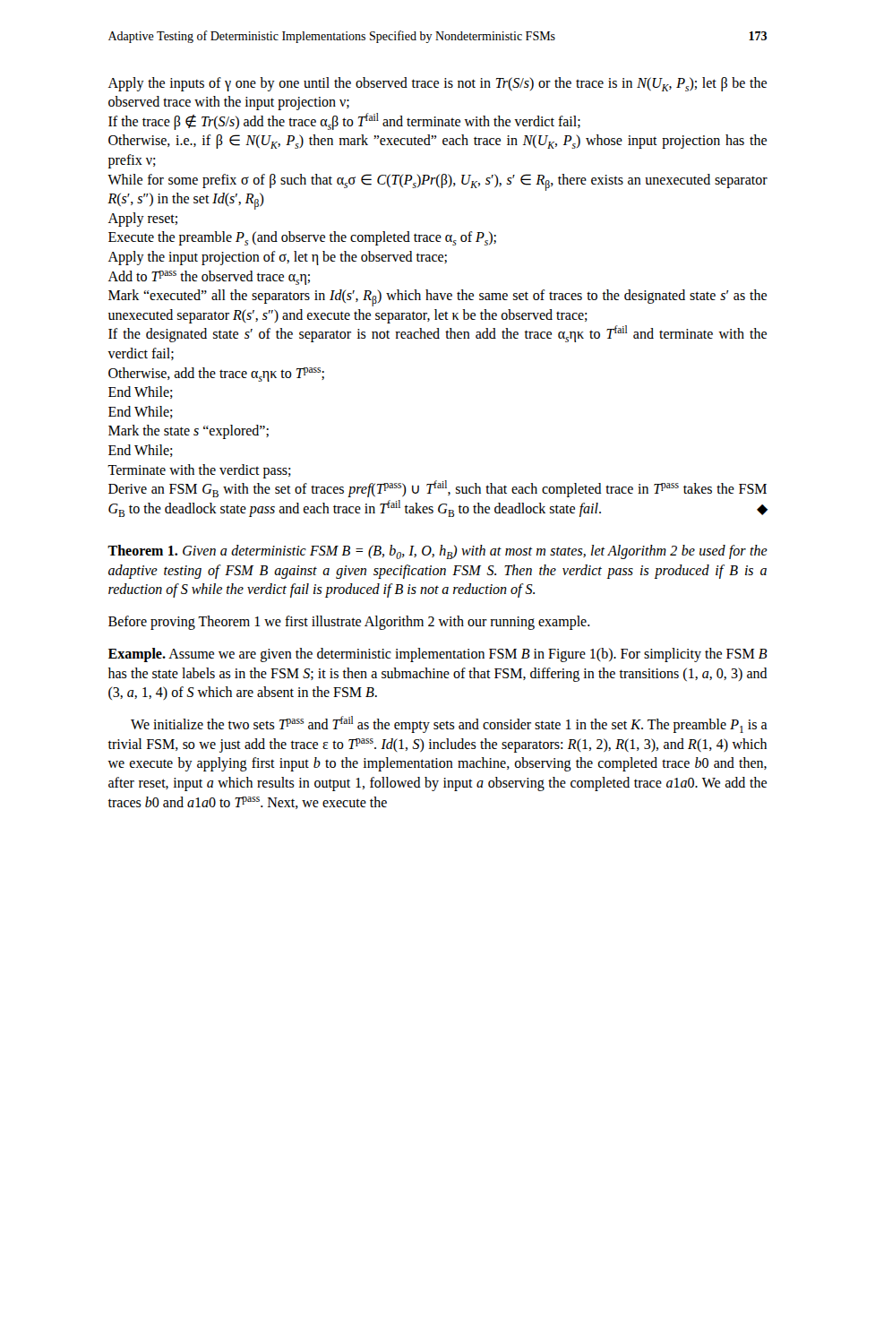Adaptive Testing of Deterministic Implementations Specified by Nondeterministic FSMs 173
Apply the inputs of γ one by one until the observed trace is not in Tr(S/s) or the trace is in N(UK, Ps); let β be the observed trace with the input projection ν;
If the trace β ∉ Tr(S/s) add the trace αsβ to Tfail and terminate with the verdict fail;
Otherwise, i.e., if β ∈ N(UK, Ps) then mark ”executed” each trace in N(UK, Ps) whose input projection has the prefix ν;
While for some prefix σ of β such that αsσ ∈ C(T(Ps)Pr(β), UK, s′), s′ ∈ Rβ, there exists an unexecuted separator R(s′, s″) in the set Id(s′, Rβ)
Apply reset;
Execute the preamble Ps (and observe the completed trace αs of Ps);
Apply the input projection of σ, let η be the observed trace;
Add to Tpass the observed trace αsη;
Mark “executed” all the separators in Id(s′, Rβ) which have the same set of traces to the designated state s′ as the unexecuted separator R(s′, s″) and execute the separator, let κ be the observed trace;
If the designated state s′ of the separator is not reached then add the trace αsηκ to Tfail and terminate with the verdict fail;
Otherwise, add the trace αsηκ to Tpass;
End While;
End While;
Mark the state s “explored”;
End While;
Terminate with the verdict pass;
Derive an FSM GB with the set of traces pref(Tpass) ∪ Tfail, such that each completed trace in Tpass takes the FSM GB to the deadlock state pass and each trace in Tfail takes GB to the deadlock state fail. ◆
Theorem 1. Given a deterministic FSM B = (B, b0, I, O, hB) with at most m states, let Algorithm 2 be used for the adaptive testing of FSM B against a given specification FSM S. Then the verdict pass is produced if B is a reduction of S while the verdict fail is produced if B is not a reduction of S.
Before proving Theorem 1 we first illustrate Algorithm 2 with our running example.
Example. Assume we are given the deterministic implementation FSM B in Figure 1(b). For simplicity the FSM B has the state labels as in the FSM S; it is then a submachine of that FSM, differing in the transitions (1, a, 0, 3) and (3, a, 1, 4) of S which are absent in the FSM B.
We initialize the two sets Tpass and Tfail as the empty sets and consider state 1 in the set K. The preamble P1 is a trivial FSM, so we just add the trace ε to Tpass. Id(1, S) includes the separators: R(1, 2), R(1, 3), and R(1, 4) which we execute by applying first input b to the implementation machine, observing the completed trace b0 and then, after reset, input a which results in output 1, followed by input a observing the completed trace a1a0. We add the traces b0 and a1a0 to Tpass. Next, we execute the